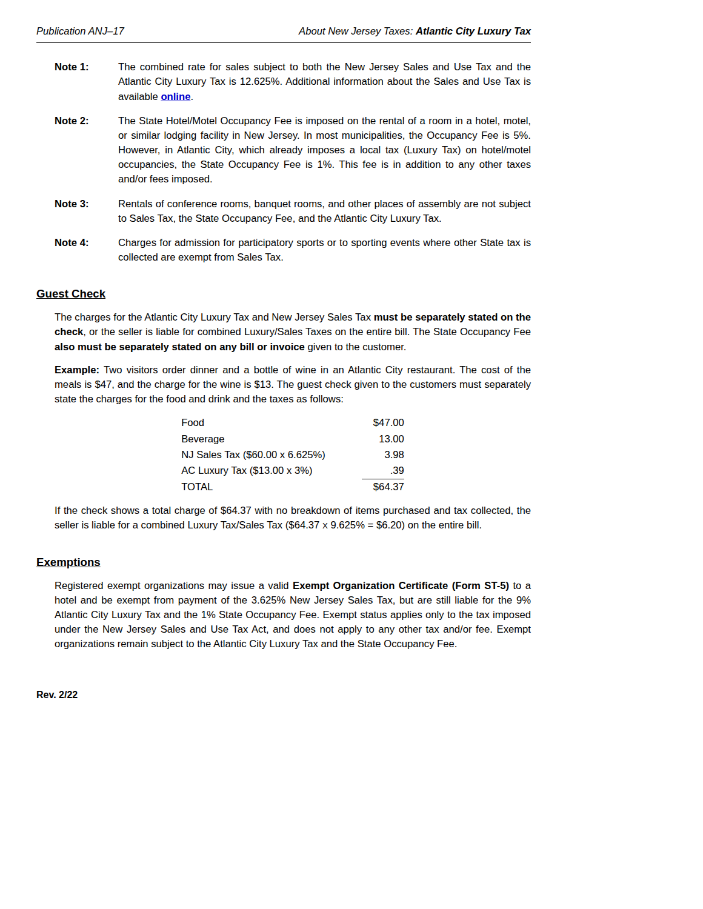Publication ANJ–17
About New Jersey Taxes: Atlantic City Luxury Tax
Note 1:
The combined rate for sales subject to both the New Jersey Sales and Use Tax and the Atlantic City Luxury Tax is 12.625%. Additional information about the Sales and Use Tax is available online.
Note 2:
The State Hotel/Motel Occupancy Fee is imposed on the rental of a room in a hotel, motel, or similar lodging facility in New Jersey. In most municipalities, the Occupancy Fee is 5%. However, in Atlantic City, which already imposes a local tax (Luxury Tax) on hotel/motel occupancies, the State Occupancy Fee is 1%. This fee is in addition to any other taxes and/or fees imposed.
Note 3:
Rentals of conference rooms, banquet rooms, and other places of assembly are not subject to Sales Tax, the State Occupancy Fee, and the Atlantic City Luxury Tax.
Note 4:
Charges for admission for participatory sports or to sporting events where other State tax is collected are exempt from Sales Tax.
Guest Check
The charges for the Atlantic City Luxury Tax and New Jersey Sales Tax must be separately stated on the check, or the seller is liable for combined Luxury/Sales Taxes on the entire bill. The State Occupancy Fee also must be separately stated on any bill or invoice given to the customer.
Example: Two visitors order dinner and a bottle of wine in an Atlantic City restaurant. The cost of the meals is $47, and the charge for the wine is $13. The guest check given to the customers must separately state the charges for the food and drink and the taxes as follows:
| Food | $47.00 |
| Beverage | 13.00 |
| NJ Sales Tax ($60.00 x 6.625%) | 3.98 |
| AC Luxury Tax ($13.00 x 3%) | .39 |
| TOTAL | $64.37 |
If the check shows a total charge of $64.37 with no breakdown of items purchased and tax collected, the seller is liable for a combined Luxury Tax/Sales Tax ($64.37 X 9.625% = $6.20) on the entire bill.
Exemptions
Registered exempt organizations may issue a valid Exempt Organization Certificate (Form ST-5) to a hotel and be exempt from payment of the 3.625% New Jersey Sales Tax, but are still liable for the 9% Atlantic City Luxury Tax and the 1% State Occupancy Fee. Exempt status applies only to the tax imposed under the New Jersey Sales and Use Tax Act, and does not apply to any other tax and/or fee. Exempt organizations remain subject to the Atlantic City Luxury Tax and the State Occupancy Fee.
Rev. 2/22